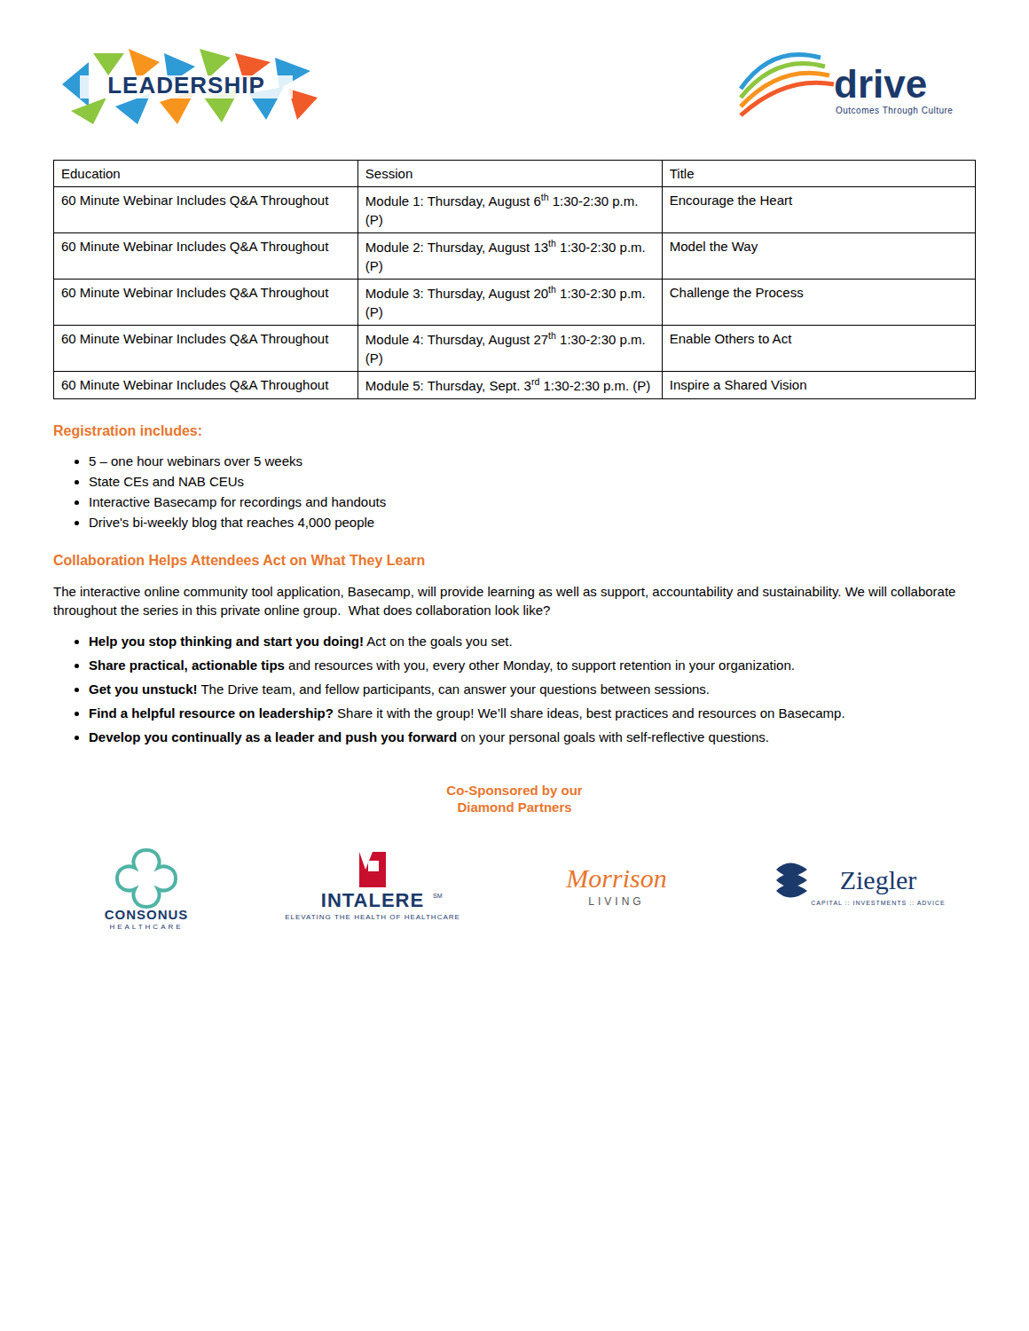LEADERSHIP
drive Outcomes Through Culture
| Education | Session | Title |
| 60 Minute Webinar Includes Q&A Throughout | Module 1: Thursday, August 6 th 1:30-2:30 p.m. (P) | Encourage the Heart |
| 60 Minute Webinar Includes Q&A Throughout | Module 2: Thursday, August 13 th 1:30-2:30 p.m. (P) | Model the Way |
| 60 Minute Webinar Includes Q&A Throughout | Module 3: Thursday, August 20 th 1:30-2:30 p.m. (P) | Challenge the Process |
| 60 Minute Webinar Includes Q&A Throughout | Module 4: Thursday, August 27 th 1:30-2:30 p.m. (P) | Enable Others to Act |
| 60 Minute Webinar Includes Q&A Throughout | Module 5: Thursday, Sept. 3 rd 1:30-2:30 p.m. (P) | Inspire a Shared Vision |
Registration includes:
5 – one hour webinars over 5 weeks
State CEs and NAB CEUs
Interactive Basecamp for recordings and handouts
Drive's bi-weekly blog that reaches 4,000 people
Collaboration Helps Attendees Act on What They Learn
The interactive online community tool application, Basecamp, will provide learning as well as support, accountability and sustainability. We will collaborate throughout the series in this private online group. What does collaboration look like?
Help you stop thinking and start you doing! Act on the goals you set.
Share practical, actionable tips and resources with you, every other Monday, to support retention in your organization.
Get you unstuck! The Drive team, and fellow participants, can answer your questions between sessions.
Find a helpful resource on leadership? Share it with the group! We’ll share ideas, best practices and resources on Basecamp.
Develop you continually as a leader and push you forward on your personal goals with self-reflective questions.
Co-Sponsored by our
Diamond Partners
CONSONUS HEALTHCARE
INTALERE SM ELEVATING THE HEALTH OF HEALTHCARE
Morrison LIVING
Ziegler CAPITAL :: INVESTMENTS :: ADVICE